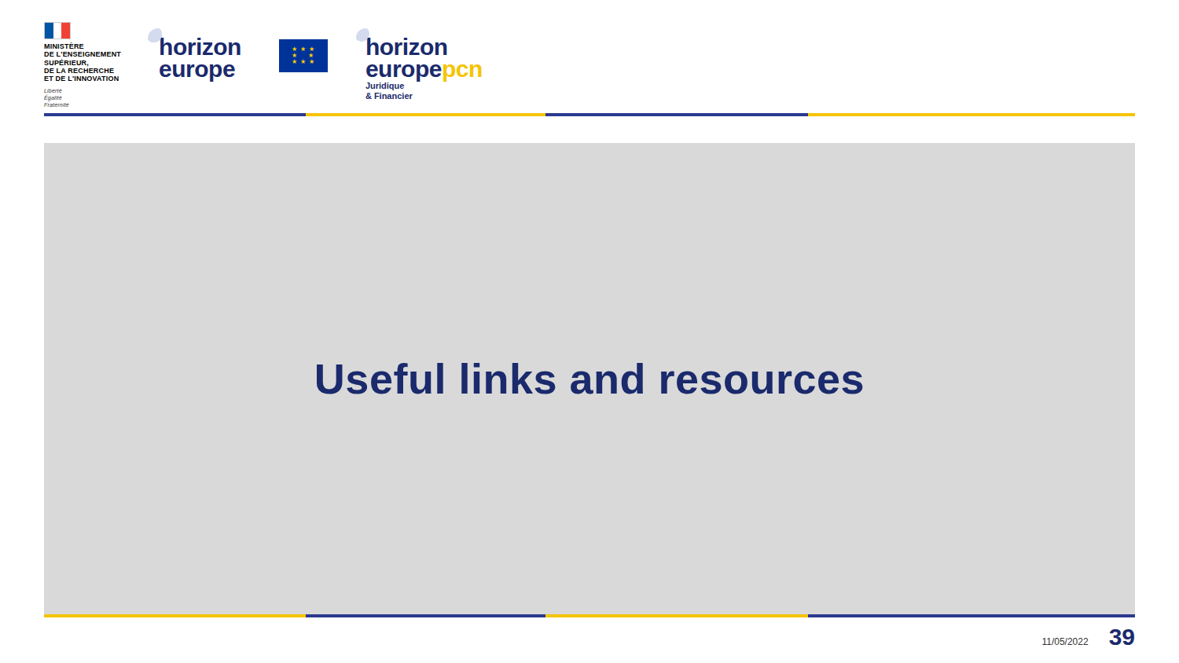MINISTÈRE
DE L'ENSEIGNEMENT
SUPÉRIEUR,
DE LA RECHERCHE
ET DE L'INNOVATION
Liberté
Égalité
Fraternité
horizon
europe
★ ★ ★
★ ★
★ ★ ★
horizon
europepcn
Juridique
& Financier
Useful links and resources
11/05/2022 39